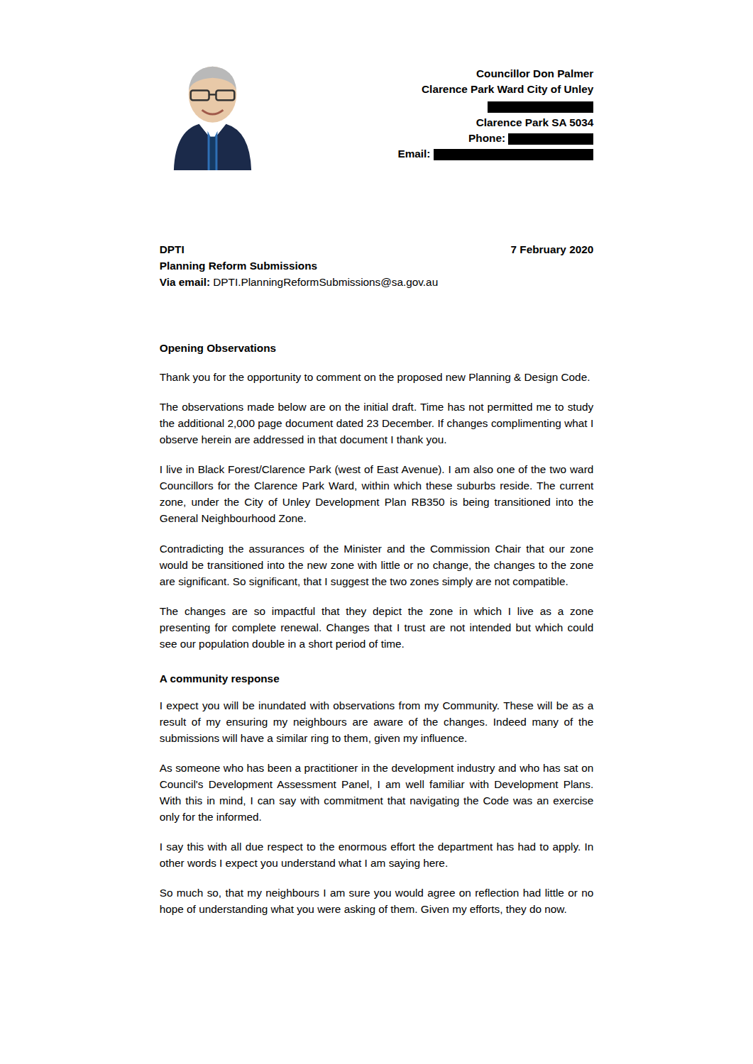Councillor Don Palmer Clarence Park Ward City of Unley
Clarence Park SA 5034
Phone:
Email:
DPTI
Planning Reform Submissions
Via email: DPTI.PlanningReformSubmissions@sa.gov.au
7 February 2020
Opening Observations
Thank you for the opportunity to comment on the proposed new Planning & Design Code.
The observations made below are on the initial draft. Time has not permitted me to study the additional 2,000 page document dated 23 December. If changes complimenting what I observe herein are addressed in that document I thank you.
I live in Black Forest/Clarence Park (west of East Avenue). I am also one of the two ward Councillors for the Clarence Park Ward, within which these suburbs reside. The current zone, under the City of Unley Development Plan RB350 is being transitioned into the General Neighbourhood Zone.
Contradicting the assurances of the Minister and the Commission Chair that our zone would be transitioned into the new zone with little or no change, the changes to the zone are significant. So significant, that I suggest the two zones simply are not compatible.
The changes are so impactful that they depict the zone in which I live as a zone presenting for complete renewal. Changes that I trust are not intended but which could see our population double in a short period of time.
A community response
I expect you will be inundated with observations from my Community. These will be as a result of my ensuring my neighbours are aware of the changes. Indeed many of the submissions will have a similar ring to them, given my influence.
As someone who has been a practitioner in the development industry and who has sat on Council's Development Assessment Panel, I am well familiar with Development Plans. With this in mind, I can say with commitment that navigating the Code was an exercise only for the informed.
I say this with all due respect to the enormous effort the department has had to apply. In other words I expect you understand what I am saying here.
So much so, that my neighbours I am sure you would agree on reflection had little or no hope of understanding what you were asking of them. Given my efforts, they do now.